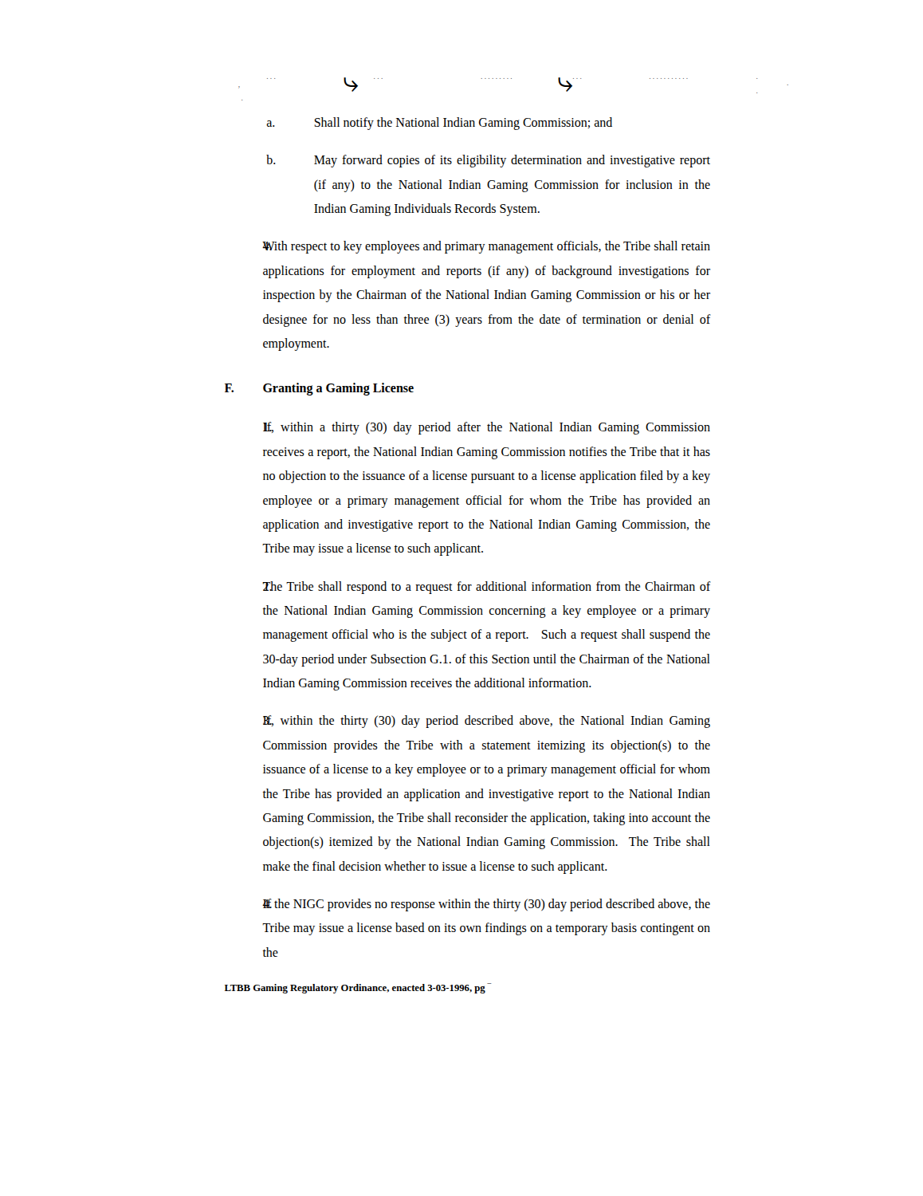, . . . . . . . . . . . . . . . . . . . . . . . . . . . . . . . . . ⤷ ⤷
a.
Shall notify the National Indian Gaming Commission; and
b.
May forward copies of its eligibility determination and investigative report (if any) to the National Indian Gaming Commission for inclusion in the Indian Gaming Individuals Records System.
4.
With respect to key employees and primary management officials, the Tribe shall retain applications for employment and reports (if any) of background investigations for inspection by the Chairman of the National Indian Gaming Commission or his or her designee for no less than three (3) years from the date of termination or denial of employment.
F. Granting a Gaming License
1.
If, within a thirty (30) day period after the National Indian Gaming Commission receives a report, the National Indian Gaming Commission notifies the Tribe that it has no objection to the issuance of a license pursuant to a license application filed by a key employee or a primary management official for whom the Tribe has provided an application and investigative report to the National Indian Gaming Commission, the Tribe may issue a license to such applicant.
2.
The Tribe shall respond to a request for additional information from the Chairman of the National Indian Gaming Commission concerning a key employee or a primary management official who is the subject of a report. Such a request shall suspend the 30-day period under Subsection G.1. of this Section until the Chairman of the National Indian Gaming Commission receives the additional information.
3.
If, within the thirty (30) day period described above, the National Indian Gaming Commission provides the Tribe with a statement itemizing its objection(s) to the issuance of a license to a key employee or to a primary management official for whom the Tribe has provided an application and investigative report to the National Indian Gaming Commission, the Tribe shall reconsider the application, taking into account the objection(s) itemized by the National Indian Gaming Commission. The Tribe shall make the final decision whether to issue a license to such applicant.
4.
If the NIGC provides no response within the thirty (30) day period described above, the Tribe may issue a license based on its own findings on a temporary basis contingent on the
LTBB Gaming Regulatory Ordinance, enacted 3-03-1996, pg ‾